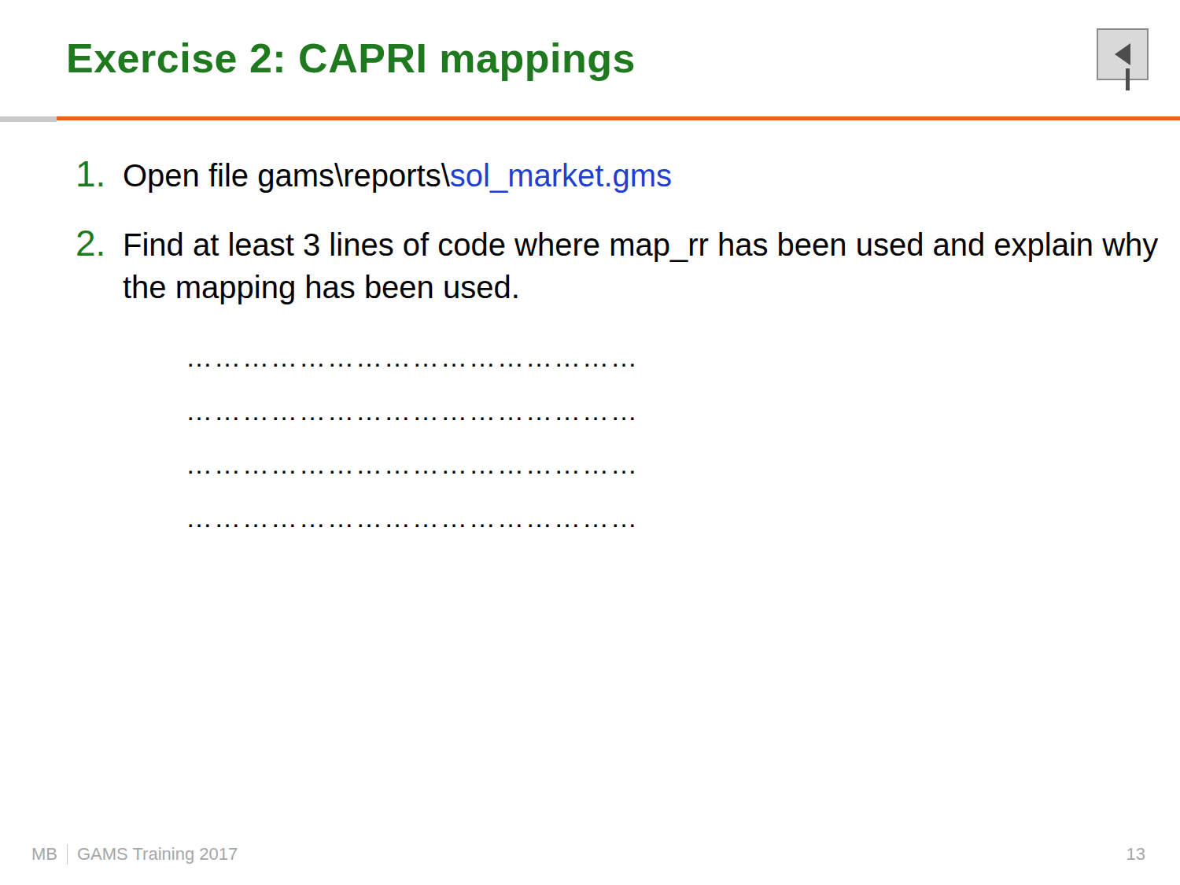Exercise 2: CAPRI mappings
1. Open file gams\reports\sol_market.gms
2. Find at least 3 lines of code where map_rr has been used and explain why the mapping has been used.
…………………………………………
…………………………………………
…………………………………………
…………………………………………
MB GAMS Training 2017
13